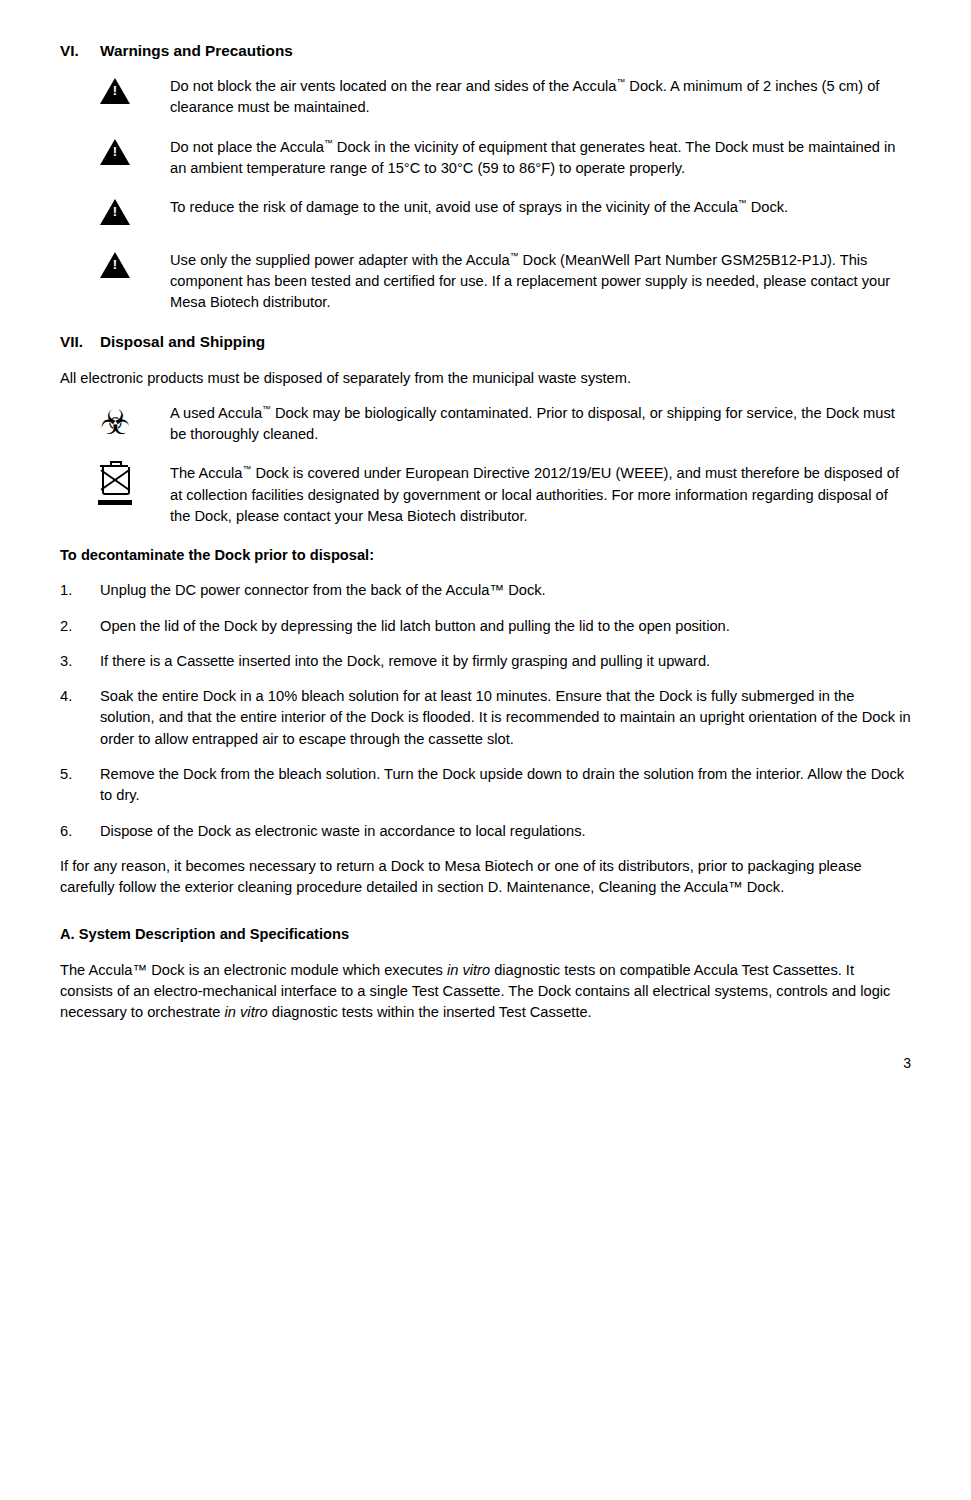VI. Warnings and Precautions
Do not block the air vents located on the rear and sides of the Accula™ Dock. A minimum of 2 inches (5 cm) of clearance must be maintained.
Do not place the Accula™ Dock in the vicinity of equipment that generates heat. The Dock must be maintained in an ambient temperature range of 15°C to 30°C (59 to 86°F) to operate properly.
To reduce the risk of damage to the unit, avoid use of sprays in the vicinity of the Accula™ Dock.
Use only the supplied power adapter with the Accula™ Dock (MeanWell Part Number GSM25B12-P1J). This component has been tested and certified for use. If a replacement power supply is needed, please contact your Mesa Biotech distributor.
VII. Disposal and Shipping
All electronic products must be disposed of separately from the municipal waste system.
☣
A used Accula™ Dock may be biologically contaminated. Prior to disposal, or shipping for service, the Dock must be thoroughly cleaned.
The Accula™ Dock is covered under European Directive 2012/19/EU (WEEE), and must therefore be disposed of at collection facilities designated by government or local authorities. For more information regarding disposal of the Dock, please contact your Mesa Biotech distributor.
To decontaminate the Dock prior to disposal:
Unplug the DC power connector from the back of the Accula™ Dock.
Open the lid of the Dock by depressing the lid latch button and pulling the lid to the open position.
If there is a Cassette inserted into the Dock, remove it by firmly grasping and pulling it upward.
Soak the entire Dock in a 10% bleach solution for at least 10 minutes. Ensure that the Dock is fully submerged in the solution, and that the entire interior of the Dock is flooded. It is recommended to maintain an upright orientation of the Dock in order to allow entrapped air to escape through the cassette slot.
Remove the Dock from the bleach solution. Turn the Dock upside down to drain the solution from the interior. Allow the Dock to dry.
Dispose of the Dock as electronic waste in accordance to local regulations.
If for any reason, it becomes necessary to return a Dock to Mesa Biotech or one of its distributors, prior to packaging please carefully follow the exterior cleaning procedure detailed in section D. Maintenance, Cleaning the Accula™ Dock.
A. System Description and Specifications
The Accula™ Dock is an electronic module which executes in vitro diagnostic tests on compatible Accula Test Cassettes. It consists of an electro-mechanical interface to a single Test Cassette. The Dock contains all electrical systems, controls and logic necessary to orchestrate in vitro diagnostic tests within the inserted Test Cassette.
3